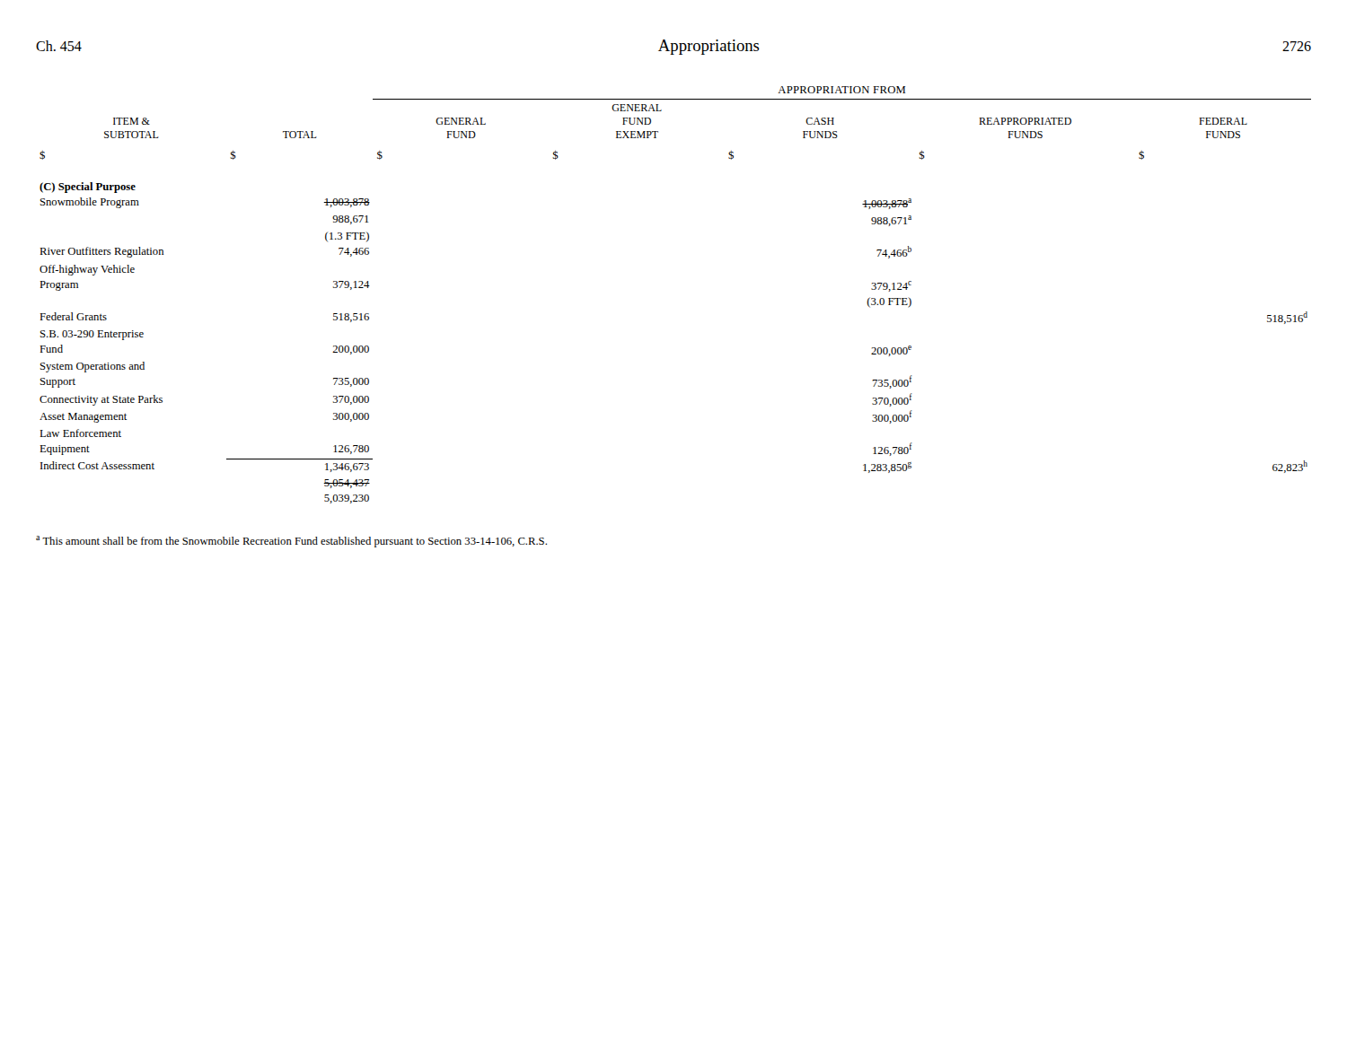Ch. 454 Appropriations 2726
| | | APPROPRIATION FROM |
| ITEM & SUBTOTAL | TOTAL | GENERAL FUND | GENERAL FUND EXEMPT | CASH FUNDS | REAPPROPRIATED FUNDS | FEDERAL FUNDS |
| $ | $ | $ | $ | $ | $ | $ |
| (C) Special Purpose |
| Snowmobile Program | 1,003,878 | | | 1,003,878 a | | |
| | 988,671 | | | 988,671 a | | |
| | (1.3 FTE) | | | | | |
| River Outfitters Regulation | 74,466 | | | 74,466 b | | |
| Off-highway Vehicle | | | | | | |
| Program | 379,124 | | | 379,124 c | | |
| | | | | (3.0 FTE) | | |
| Federal Grants | 518,516 | | | | | 518,516 d |
| S.B. 03-290 Enterprise | | | | | | |
| Fund | 200,000 | | | 200,000 e | | |
| System Operations and | | | | | | |
| Support | 735,000 | | | 735,000 f | | |
| Connectivity at State Parks | 370,000 | | | 370,000 f | | |
| Asset Management | 300,000 | | | 300,000 f | | |
| Law Enforcement | | | | | | |
| Equipment | 126,780 | | | 126,780 f | | |
| Indirect Cost Assessment | 1,346,673 | | | 1,283,850 g | | 62,823 h |
| | 5,054,437 | | | | | |
| | 5,039,230 | | | | | |
a This amount shall be from the Snowmobile Recreation Fund established pursuant to Section 33-14-106, C.R.S.